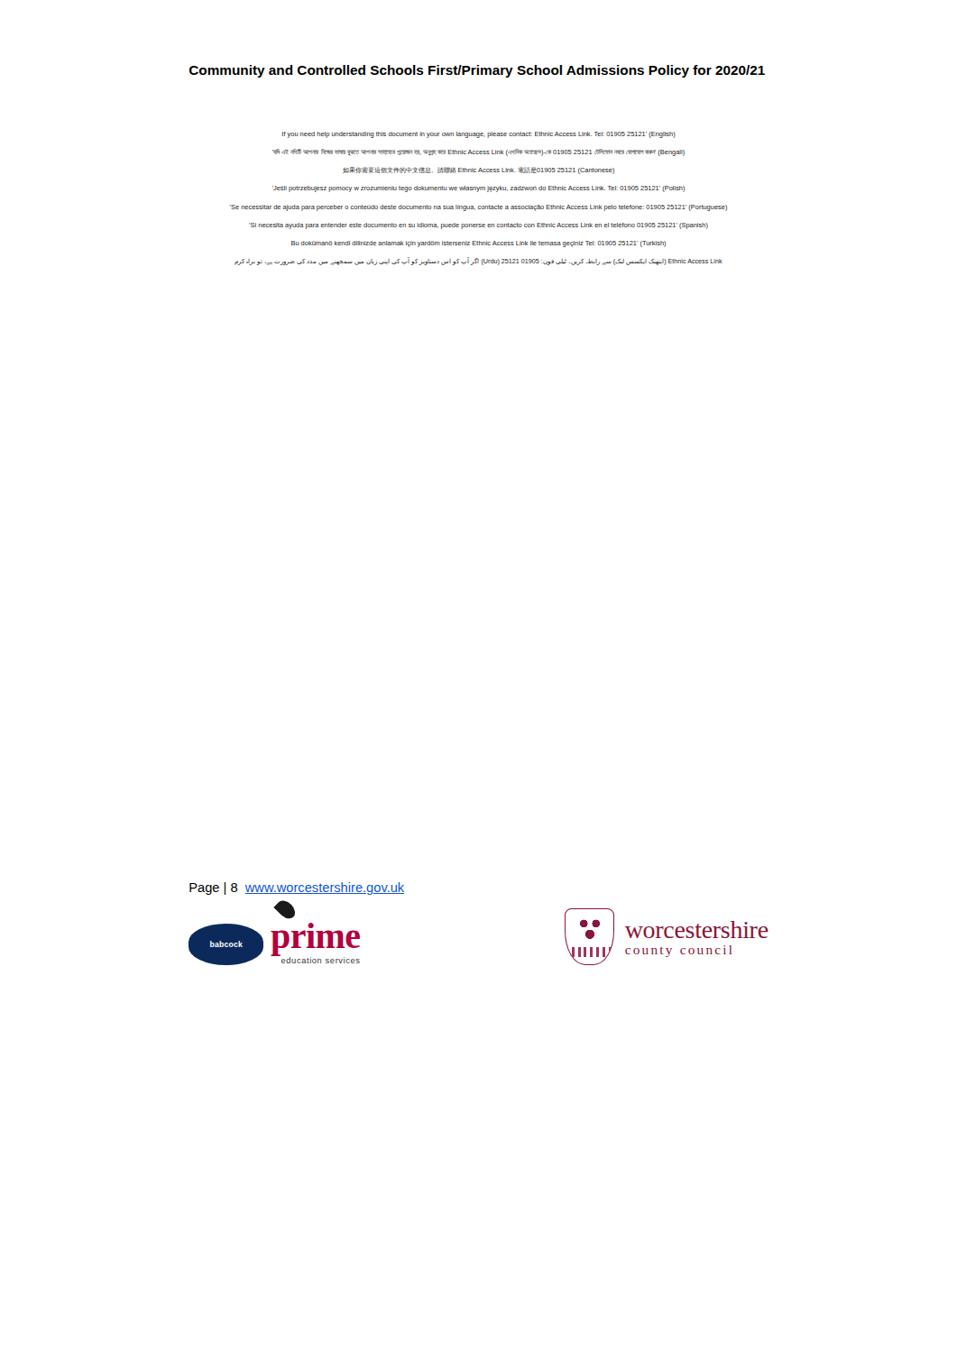Community and Controlled Schools First/Primary School Admissions Policy for 2020/21
If you need help understanding this document in your own language, please contact: Ethnic Access Link. Tel: 01905 25121' (English)
'যদি এই নথিটি আপনার নিজের ভাষায় বুঝতে আপনার সাহায্যের প্রয়োজন হয়, অনুগ্রহ করে Ethnic Access Link (এথনিক অ্যাক্সেস)-কে 01905 25121 টেলিফোন নম্বরে যোগাযোগ করুন' (Bengali)
如果你需要這個文件的中文信息。請聯絡 Ethnic Access Link. 電話是01905 25121 (Cantonese)
'Jeśli potrzebujesz pomocy w zrozumieniu tego dokumentu we własnym języku, zadzwoń do Ethnic Access Link. Tel: 01905 25121' (Polish)
'Se necessitar de ajuda para perceber o conteúdo deste documento na sua língua, contacte a associação Ethnic Access Link pelo telefone: 01905 25121' (Portuguese)
'Si necesita ayuda para entender este documento en su idioma, puede ponerse en contacto con Ethnic Access Link en el teléfono 01905 25121' (Spanish)
Bu dokümanö kendi dilinizde anlamak için yardöm isterseniz Ethnic Access Link ile temasa geçiniz Tel: 01905 25121' (Turkish)
Ethnic Access Link (ایتھنک ایکسس لنک) سے رابطہ کریں۔ ٹیلی فون: 01905 25121 (Urdu) اگر آپ کو اس دستاویز کو آپ کی اپنی زبان میں سمجھنے میں مدد کی ضرورت ہے، تو براہ کرم
Page | 8 www.worcestershire.gov.uk
babcock
prime
education services
worcestershire
county council